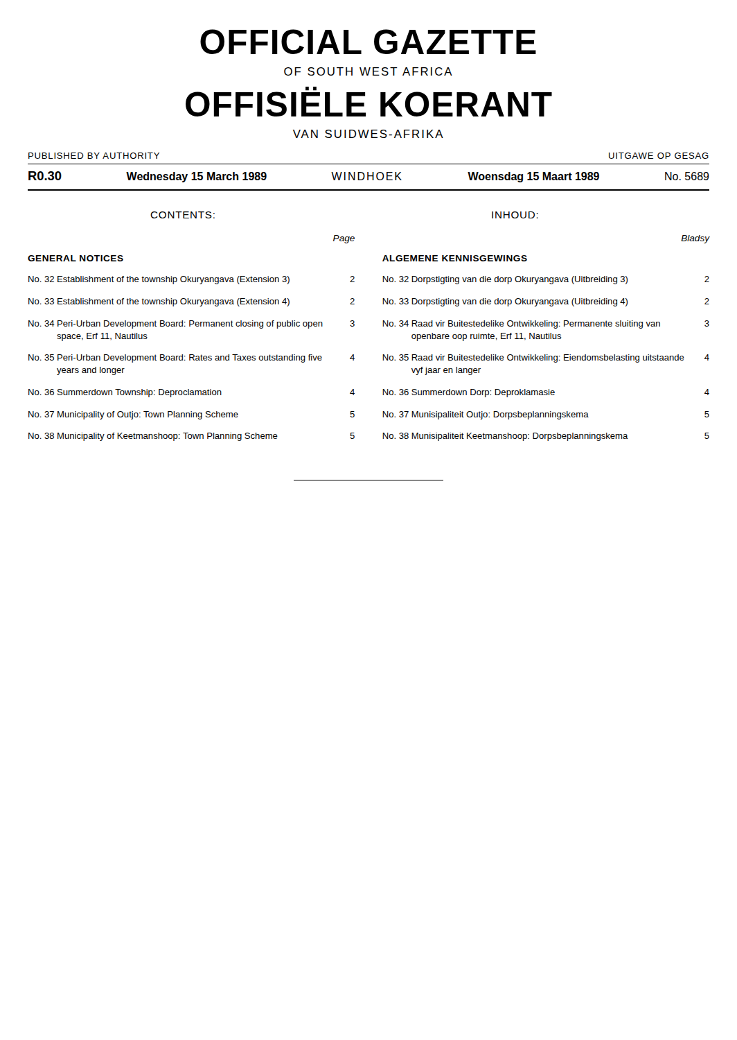OFFICIAL GAZETTE
OF SOUTH WEST AFRICA
OFFISIËLE KOERANT
VAN SUIDWES-AFRIKA
PUBLISHED BY AUTHORITY UITGAWE OP GESAG
R0.30 Wednesday 15 March 1989 WINDHOEK Woensdag 15 Maart 1989 No. 5689
CONTENTS:
INHOUD:
Page
Bladsy
GENERAL NOTICES
| No. 32 | Establishment of the township Okuryangava (Extension 3) | 2 |
| No. 33 | Establishment of the township Okuryangava (Extension 4) | 2 |
| No. 34 | Peri-Urban Development Board: Permanent closing of public open space, Erf 11, Nautilus | 3 |
| No. 35 | Peri-Urban Development Board: Rates and Taxes outstanding five years and longer | 4 |
| No. 36 | Summerdown Township: Deproclamation | 4 |
| No. 37 | Municipality of Outjo: Town Planning Scheme | 5 |
| No. 38 | Municipality of Keetmanshoop: Town Planning Scheme | 5 |
ALGEMENE KENNISGEWINGS
| No. 32 | Dorpstigting van die dorp Okuryangava (Uitbreiding 3) | 2 |
| No. 33 | Dorpstigting van die dorp Okuryangava (Uitbreiding 4) | 2 |
| No. 34 | Raad vir Buitestedelike Ontwikkeling: Permanente sluiting van openbare oop ruimte, Erf 11, Nautilus | 3 |
| No. 35 | Raad vir Buitestedelike Ontwikkeling: Eiendomsbelasting uitstaande vyf jaar en langer | 4 |
| No. 36 | Summerdown Dorp: Deproklamasie | 4 |
| No. 37 | Munisipaliteit Outjo: Dorpsbeplanningskema | 5 |
| No. 38 | Munisipaliteit Keetmanshoop: Dorpsbeplanningskema | 5 |